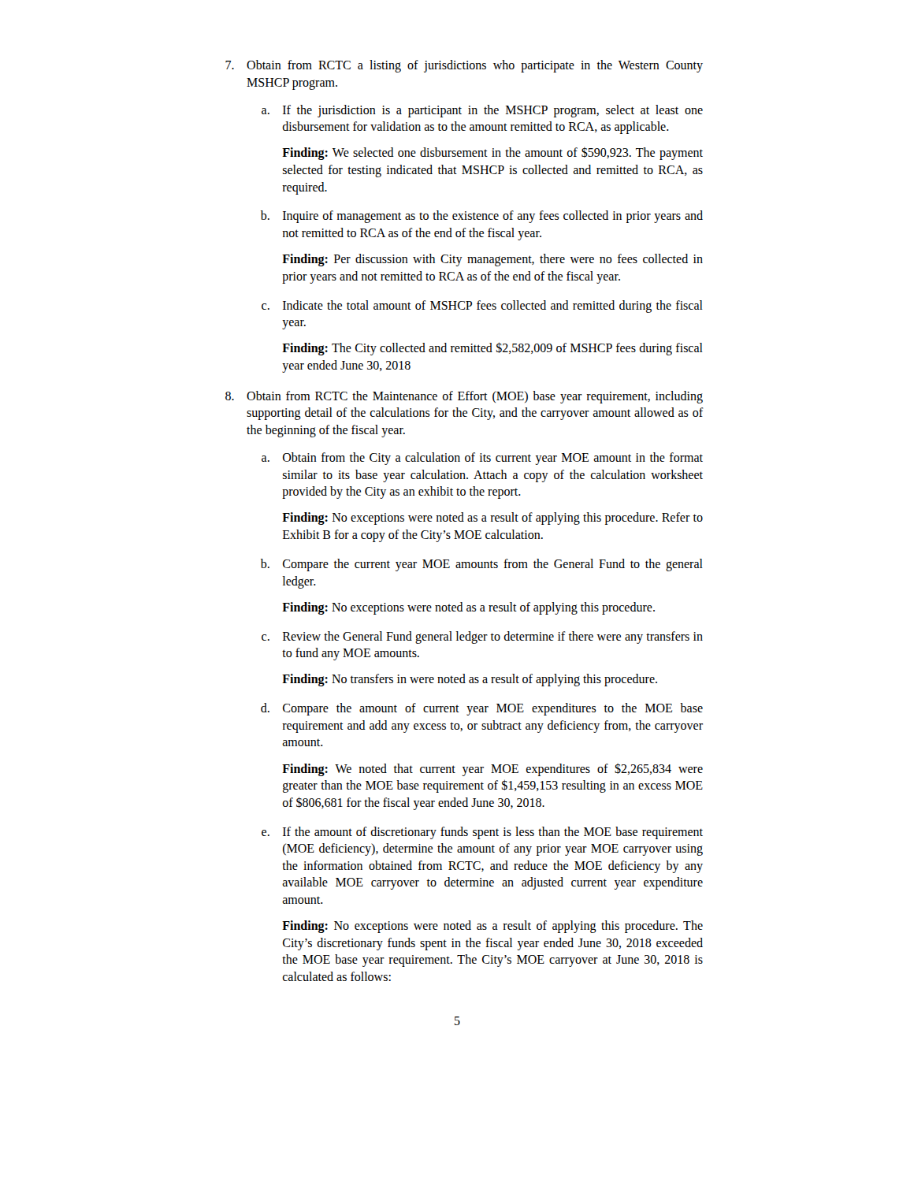Obtain from RCTC a listing of jurisdictions who participate in the Western County MSHCP program.
If the jurisdiction is a participant in the MSHCP program, select at least one disbursement for validation as to the amount remitted to RCA, as applicable.
Finding: We selected one disbursement in the amount of $590,923. The payment selected for testing indicated that MSHCP is collected and remitted to RCA, as required.
Inquire of management as to the existence of any fees collected in prior years and not remitted to RCA as of the end of the fiscal year.
Finding: Per discussion with City management, there were no fees collected in prior years and not remitted to RCA as of the end of the fiscal year.
Indicate the total amount of MSHCP fees collected and remitted during the fiscal year.
Finding: The City collected and remitted $2,582,009 of MSHCP fees during fiscal year ended June 30, 2018
Obtain from RCTC the Maintenance of Effort (MOE) base year requirement, including supporting detail of the calculations for the City, and the carryover amount allowed as of the beginning of the fiscal year.
Obtain from the City a calculation of its current year MOE amount in the format similar to its base year calculation. Attach a copy of the calculation worksheet provided by the City as an exhibit to the report.
Finding: No exceptions were noted as a result of applying this procedure. Refer to Exhibit B for a copy of the City’s MOE calculation.
Compare the current year MOE amounts from the General Fund to the general ledger.
Finding: No exceptions were noted as a result of applying this procedure.
Review the General Fund general ledger to determine if there were any transfers in to fund any MOE amounts.
Finding: No transfers in were noted as a result of applying this procedure.
Compare the amount of current year MOE expenditures to the MOE base requirement and add any excess to, or subtract any deficiency from, the carryover amount.
Finding: We noted that current year MOE expenditures of $2,265,834 were greater than the MOE base requirement of $1,459,153 resulting in an excess MOE of $806,681 for the fiscal year ended June 30, 2018.
If the amount of discretionary funds spent is less than the MOE base requirement (MOE deficiency), determine the amount of any prior year MOE carryover using the information obtained from RCTC, and reduce the MOE deficiency by any available MOE carryover to determine an adjusted current year expenditure amount.
Finding: No exceptions were noted as a result of applying this procedure. The City’s discretionary funds spent in the fiscal year ended June 30, 2018 exceeded the MOE base year requirement. The City’s MOE carryover at June 30, 2018 is calculated as follows:
5